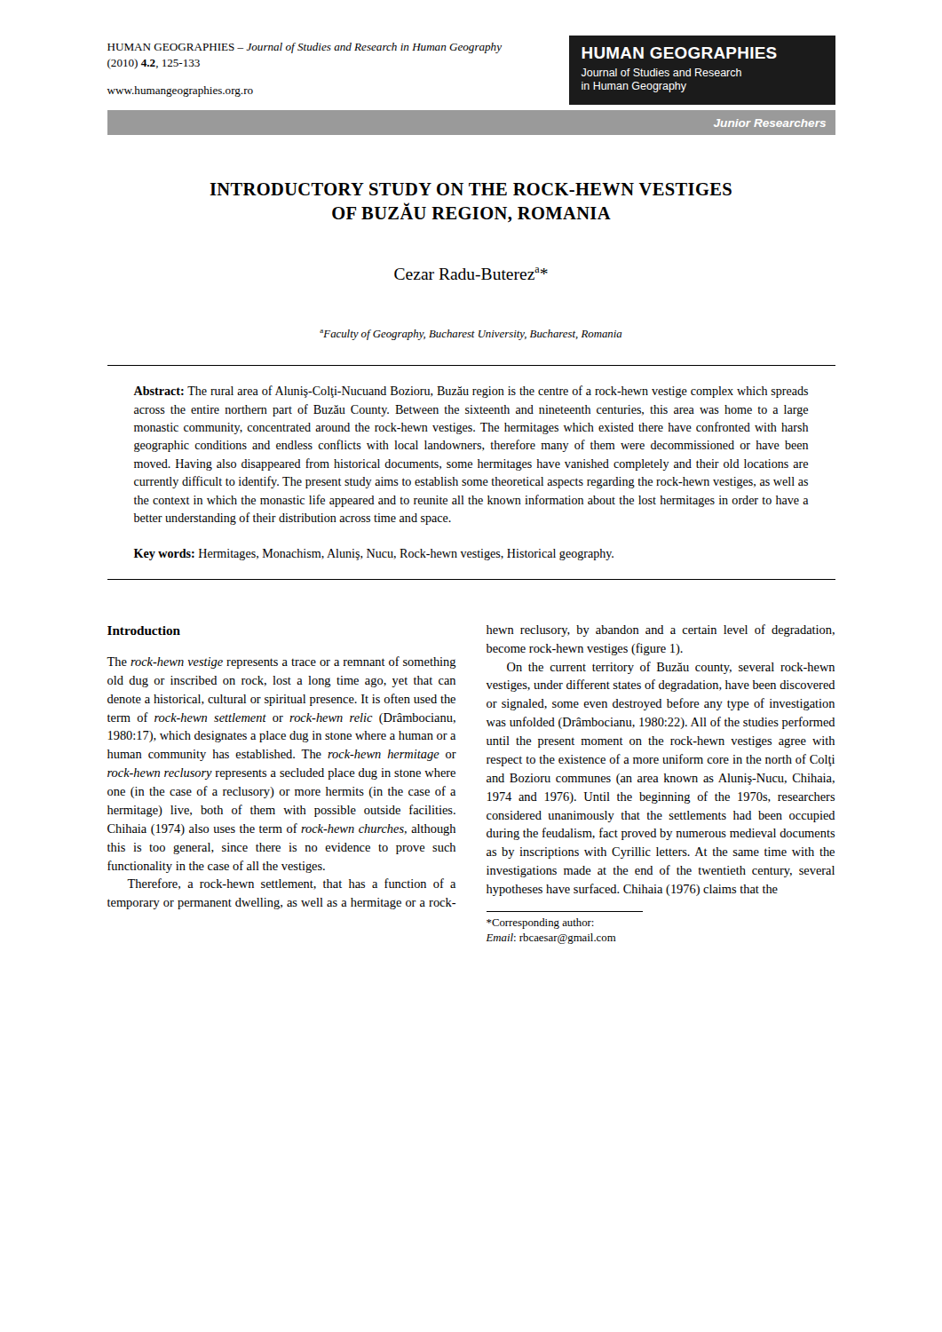HUMAN GEOGRAPHIES – Journal of Studies and Research in Human Geography
(2010) 4.2, 125-133
www.humangeographies.org.ro
HUMAN GEOGRAPHIES
Journal of Studies and Research
in Human Geography
Junior Researchers
Introductory Study on the Rock-Hewn Vestiges
of Buzău Region, Romania
Cezar Radu-Butereza*
aFaculty of Geography, Bucharest University, Bucharest, Romania
Abstract: The rural area of Aluniş-Colţi-Nucuand Bozioru, Buzău region is the centre of a rock-hewn vestige complex which spreads across the entire northern part of Buzău County. Between the sixteenth and nineteenth centuries, this area was home to a large monastic community, concentrated around the rock-hewn vestiges. The hermitages which existed there have confronted with harsh geographic conditions and endless conflicts with local landowners, therefore many of them were decommissioned or have been moved. Having also disappeared from historical documents, some hermitages have vanished completely and their old locations are currently difficult to identify. The present study aims to establish some theoretical aspects regarding the rock-hewn vestiges, as well as the context in which the monastic life appeared and to reunite all the known information about the lost hermitages in order to have a better understanding of their distribution across time and space.
Key words: Hermitages, Monachism, Aluniş, Nucu, Rock-hewn vestiges, Historical geography.
Introduction
The rock-hewn vestige represents a trace or a remnant of something old dug or inscribed on rock, lost a long time ago, yet that can denote a historical, cultural or spiritual presence. It is often used the term of rock-hewn settlement or rock-hewn relic (Drâmbocianu, 1980:17), which designates a place dug in stone where a human or a human community has established. The rock-hewn hermitage or rock-hewn reclusory represents a secluded place dug in stone where one (in the case of a reclusory) or more hermits (in the case of a hermitage) live, both of them with possible outside facilities. Chihaia (1974) also uses the term of rock-hewn churches, although this is too general, since there is no evidence to prove such functionality in the case of all the vestiges.
Therefore, a rock-hewn settlement, that has a function of a temporary or permanent dwelling, as well as a hermitage or a rock-hewn reclusory, by abandon and a certain level of degradation, become rock-hewn vestiges (figure 1).
On the current territory of Buzău county, several rock-hewn vestiges, under different states of degradation, have been discovered or signaled, some even destroyed before any type of investigation was unfolded (Drâmbocianu, 1980:22). All of the studies performed until the present moment on the rock-hewn vestiges agree with respect to the existence of a more uniform core in the north of Colţi and Bozioru communes (an area known as Aluniş-Nucu, Chihaia, 1974 and 1976). Until the beginning of the 1970s, researchers considered unanimously that the settlements had been occupied during the feudalism, fact proved by numerous medieval documents as by inscriptions with Cyrillic letters. At the same time with the investigations made at the end of the twentieth century, several hypotheses have surfaced. Chihaia (1976) claims that the
*Corresponding author:
Email: rbcaesar@gmail.com